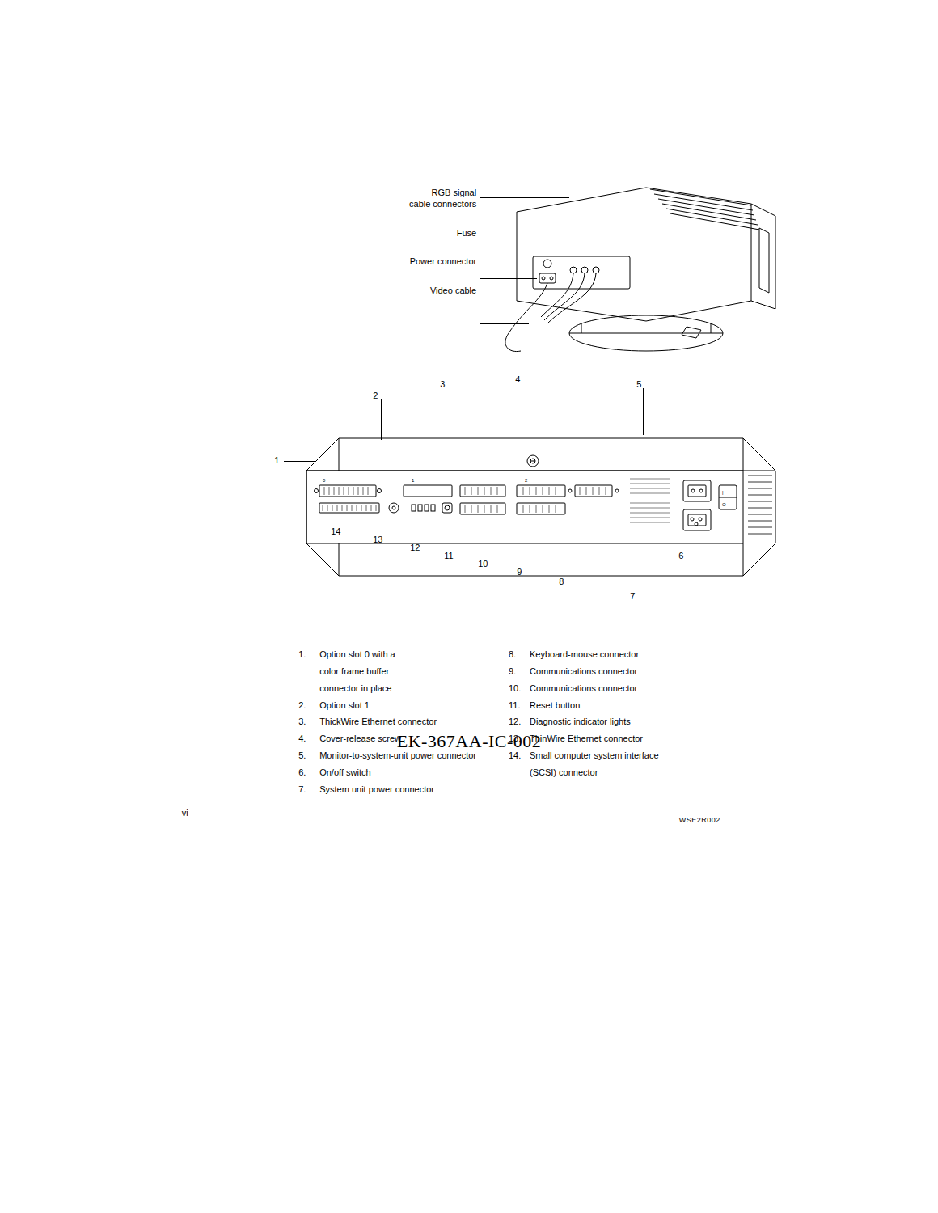RGB signal
cable connectors
Fuse
Power connector
Video cable
1 2 3 4 5 6 7 8 9 10 11 12 13 14
0 1 2 | O
1. Option slot 0 with a
color frame buffer
connector in place
2. Option slot 1
3. ThickWire Ethernet connector
4. Cover-release screw
5. Monitor-to-system-unit power connector
6. On/off switch
7. System unit power connector
8. Keyboard-mouse connector
9. Communications connector
10. Communications connector
11. Reset button
12. Diagnostic indicator lights
13. ThinWire Ethernet connector
14. Small computer system interface
(SCSI) connector
WSE2R002
EK-367AA-IC-002
vi